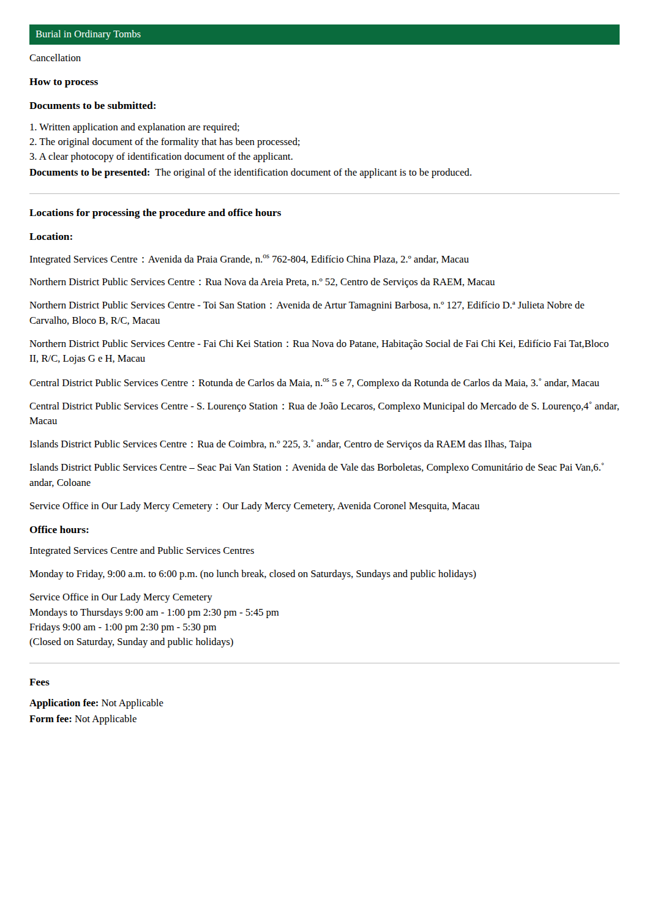Burial in Ordinary Tombs
Cancellation
How to process
Documents to be submitted:
1. Written application and explanation are required;
2. The original document of the formality that has been processed;
3. A clear photocopy of identification document of the applicant.
Documents to be presented: The original of the identification document of the applicant is to be produced.
Locations for processing the procedure and office hours
Location:
Integrated Services Centre：Avenida da Praia Grande, n.os 762-804, Edifício China Plaza, 2.º andar, Macau
Northern District Public Services Centre：Rua Nova da Areia Preta, n.º 52, Centro de Serviços da RAEM, Macau
Northern District Public Services Centre - Toi San Station：Avenida de Artur Tamagnini Barbosa, n.º 127, Edifício D.ª Julieta Nobre de Carvalho, Bloco B, R/C, Macau
Northern District Public Services Centre - Fai Chi Kei Station：Rua Nova do Patane, Habitação Social de Fai Chi Kei, Edifício Fai Tat,Bloco II, R/C, Lojas G e H, Macau
Central District Public Services Centre：Rotunda de Carlos da Maia, n.os 5 e 7, Complexo da Rotunda de Carlos da Maia, 3.˚ andar, Macau
Central District Public Services Centre - S. Lourenço Station：Rua de João Lecaros, Complexo Municipal do Mercado de S. Lourenço,4˚ andar, Macau
Islands District Public Services Centre：Rua de Coimbra, n.º 225, 3.˚ andar, Centro de Serviços da RAEM das Ilhas, Taipa
Islands District Public Services Centre – Seac Pai Van Station：Avenida de Vale das Borboletas, Complexo Comunitário de Seac Pai Van,6.˚ andar, Coloane
Service Office in Our Lady Mercy Cemetery：Our Lady Mercy Cemetery, Avenida Coronel Mesquita, Macau
Office hours:
Integrated Services Centre and Public Services Centres
Monday to Friday, 9:00 a.m. to 6:00 p.m. (no lunch break, closed on Saturdays, Sundays and public holidays)
Service Office in Our Lady Mercy Cemetery
Mondays to Thursdays 9:00 am - 1:00 pm 2:30 pm - 5:45 pm
Fridays 9:00 am - 1:00 pm 2:30 pm - 5:30 pm
(Closed on Saturday, Sunday and public holidays)
Fees
Application fee: Not Applicable
Form fee: Not Applicable